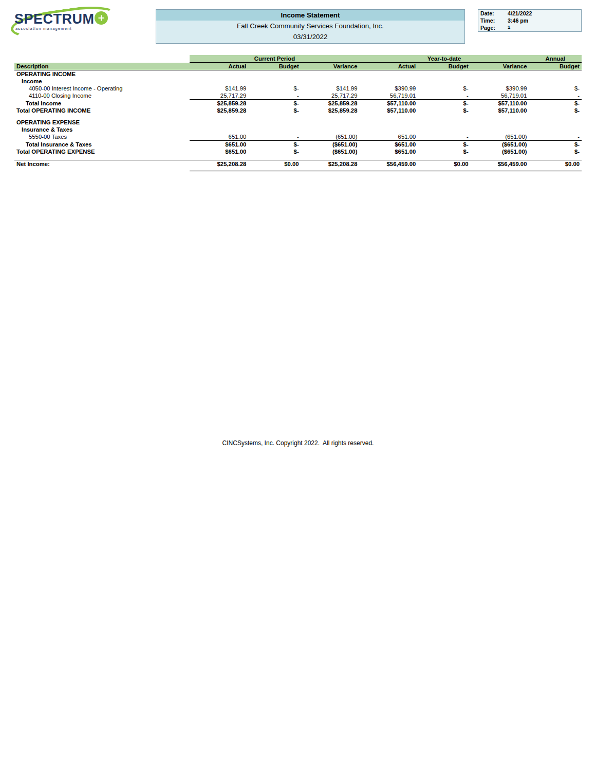SPECTRUM association management
Income Statement
Fall Creek Community Services Foundation, Inc.
03/31/2022
| Date: | 4/21/2022 |
| Time: | 3:46 pm |
| Page: | 1 |
| | Current Period | Year-to-date | Annual |
| Description | Actual | Budget | Variance | Actual | Budget | Variance | Budget |
| OPERATING INCOME | |
| Income | |
| 4050-00 Interest Income - Operating | $141.99 | $- | $141.99 | $390.99 | $- | $390.99 | $- |
| 4110-00 Closing Income | 25,717.29 | - | 25,717.29 | 56,719.01 | - | 56,719.01 | - |
| Total Income | $25,859.28 | $- | $25,859.28 | $57,110.00 | $- | $57,110.00 | $- |
| Total OPERATING INCOME | $25,859.28 | $- | $25,859.28 | $57,110.00 | $- | $57,110.00 | $- |
| OPERATING EXPENSE | |
| Insurance & Taxes | |
| 5550-00 Taxes | 651.00 | - | (651.00) | 651.00 | - | (651.00) | - |
| Total Insurance & Taxes | $651.00 | $- | ($651.00) | $651.00 | $- | ($651.00) | $- |
| Total OPERATING EXPENSE | $651.00 | $- | ($651.00) | $651.00 | $- | ($651.00) | $- |
| Net Income: | $25,208.28 | $0.00 | $25,208.28 | $56,459.00 | $0.00 | $56,459.00 | $0.00 |
CINCSystems, Inc. Copyright 2022. All rights reserved.